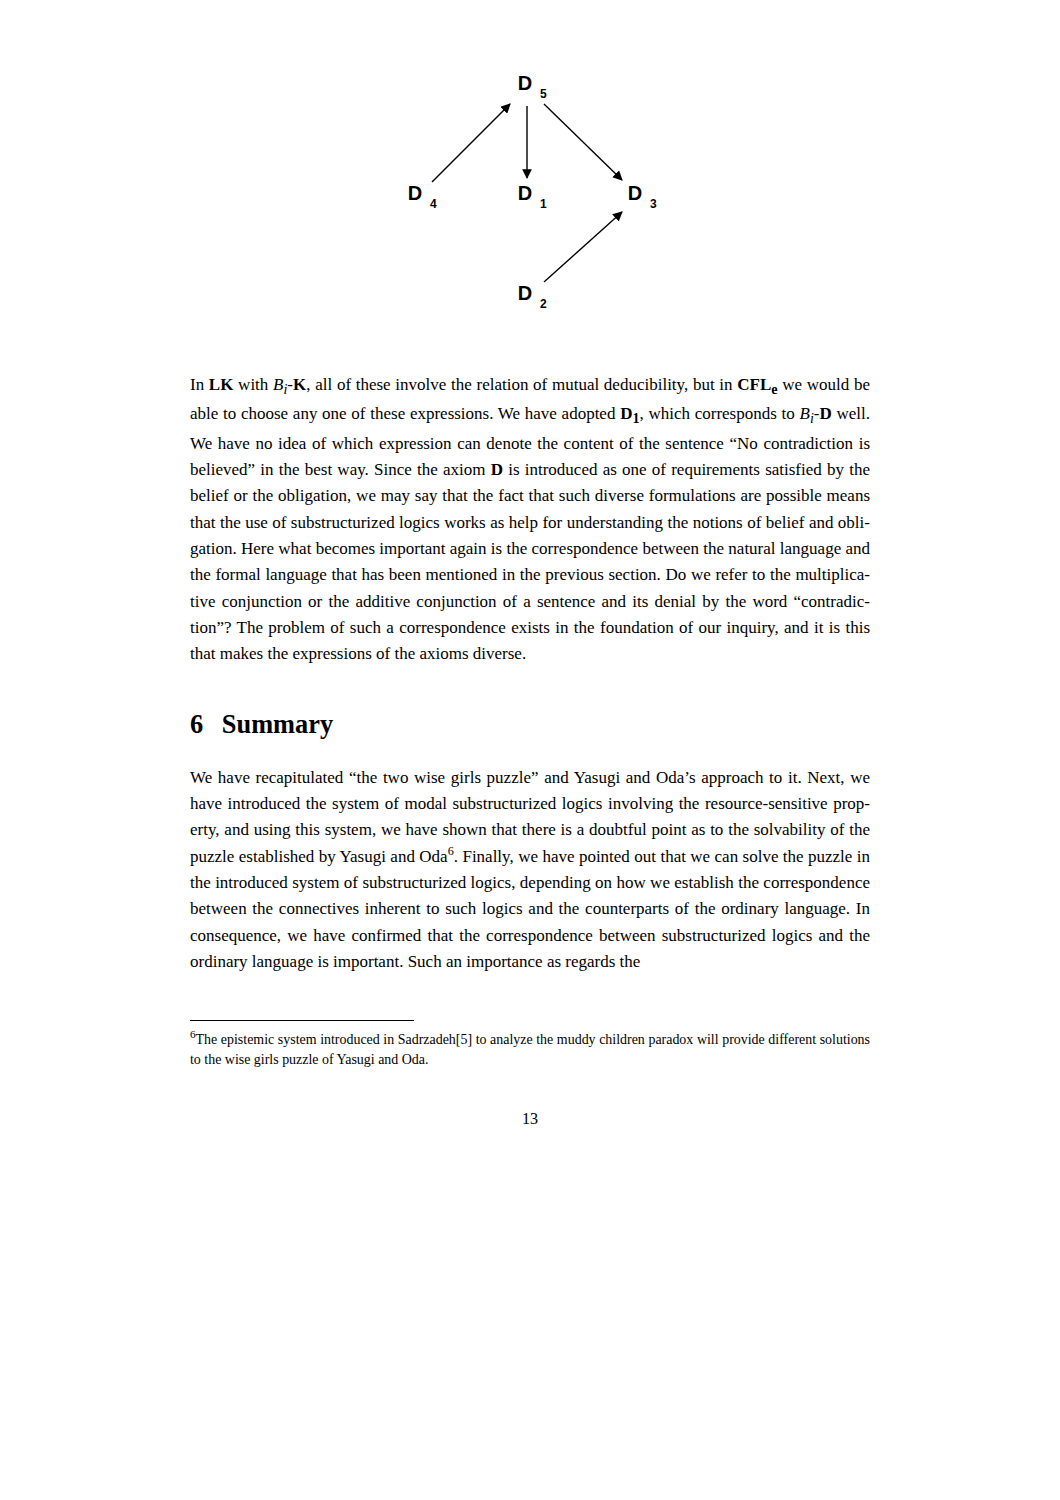D 5 D 1 D 4 D 3 D 2
In LK with Bi-K, all of these involve the relation of mutual deducibility, but in CFLe we would be able to choose any one of these expressions. We have adopted D1, which corresponds to Bi-D well. We have no idea of which expression can denote the content of the sentence “No contradiction is believed” in the best way. Since the axiom D is introduced as one of requirements satisfied by the belief or the obligation, we may say that the fact that such diverse formulations are possible means that the use of substructurized logics works as help for understanding the notions of belief and obligation. Here what becomes important again is the correspondence between the natural language and the formal language that has been mentioned in the previous section. Do we refer to the multiplicative conjunction or the additive conjunction of a sentence and its denial by the word “contradiction”? The problem of such a correspondence exists in the foundation of our inquiry, and it is this that makes the expressions of the axioms diverse.
6 Summary
We have recapitulated “the two wise girls puzzle” and Yasugi and Oda’s approach to it. Next, we have introduced the system of modal substructurized logics involving the resource-sensitive property, and using this system, we have shown that there is a doubtful point as to the solvability of the puzzle established by Yasugi and Oda6. Finally, we have pointed out that we can solve the puzzle in the introduced system of substructurized logics, depending on how we establish the correspondence between the connectives inherent to such logics and the counterparts of the ordinary language. In consequence, we have confirmed that the correspondence between substructurized logics and the ordinary language is important. Such an importance as regards the
6The epistemic system introduced in Sadrzadeh[5] to analyze the muddy children paradox will provide different solutions to the wise girls puzzle of Yasugi and Oda.
13